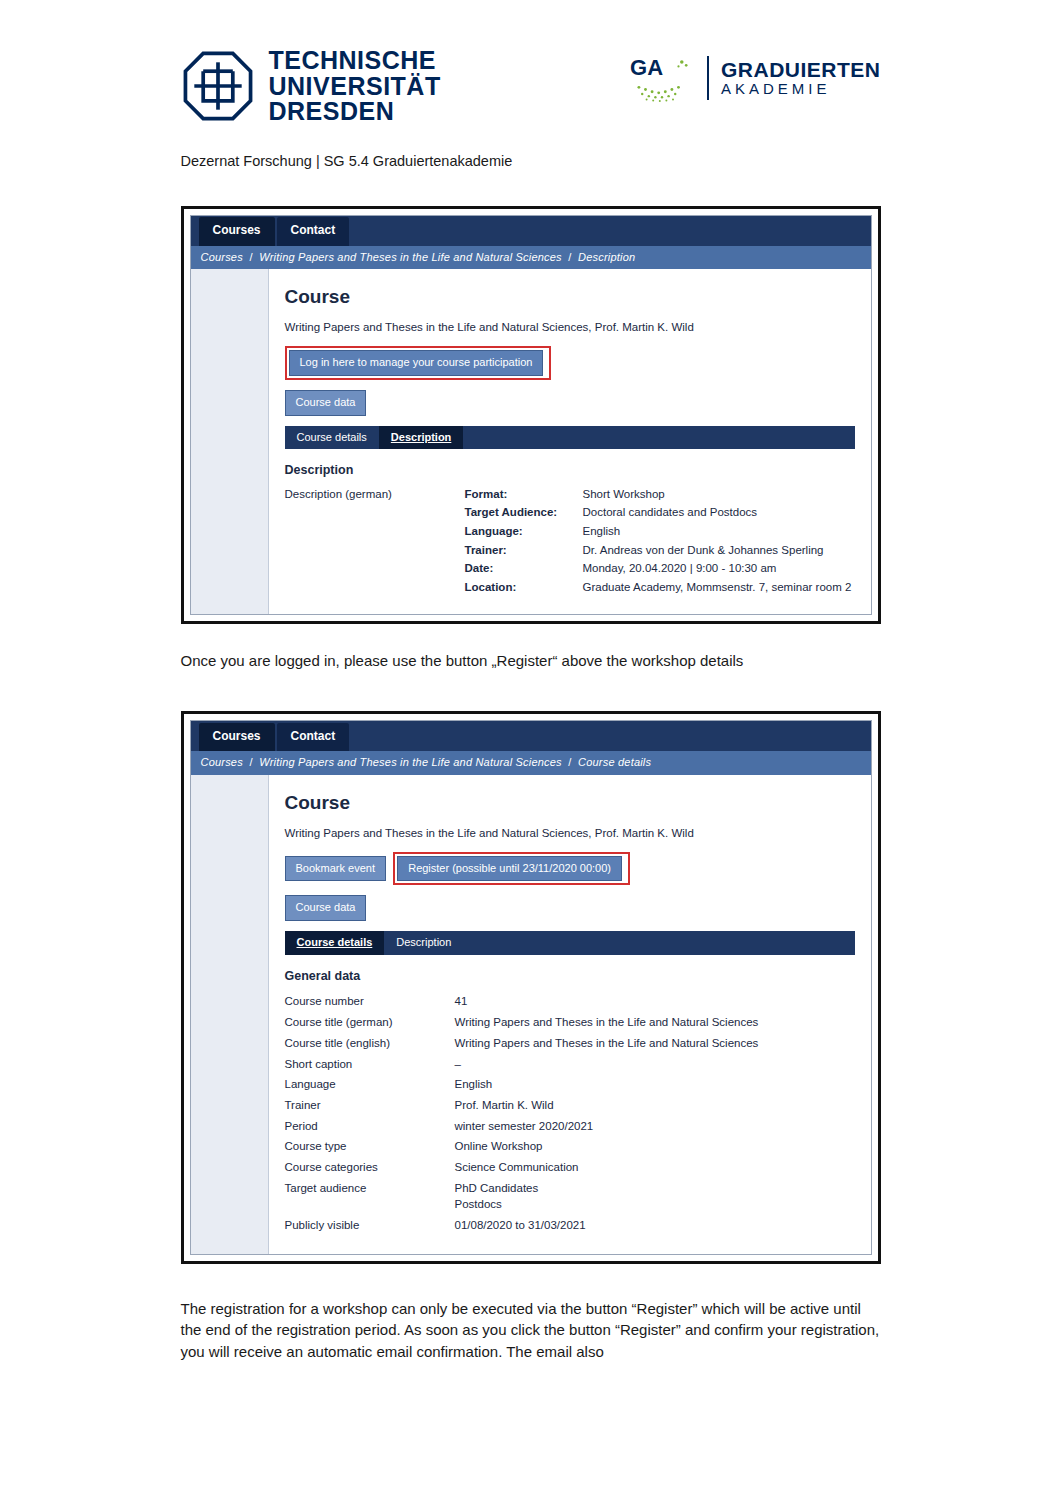TU Dresden emblem
Technische Universität Dresden
Graduiertenakademie mark GA
GRADUIERTEN
AKADEMIE
Dezernat Forschung | SG 5.4 Graduiertenakademie
Courses
Contact
Courses / Writing Papers and Theses in the Life and Natural Sciences / Description
Course
Writing Papers and Theses in the Life and Natural Sciences, Prof. Martin K. Wild
Log in here to manage your course participation
Course data
Course details
Description
Description
Description (german)
Format:
Short Workshop
Target Audience:
Doctoral candidates and Postdocs
Language:
English
Trainer:
Dr. Andreas von der Dunk & Johannes Sperling
Date:
Monday, 20.04.2020 | 9:00 - 10:30 am
Location:
Graduate Academy, Mommsenstr. 7, seminar room 2
Once you are logged in, please use the button „Register“ above the workshop details
Courses
Contact
Courses / Writing Papers and Theses in the Life and Natural Sciences / Course details
Course
Writing Papers and Theses in the Life and Natural Sciences, Prof. Martin K. Wild
Bookmark event Register (possible until 23/11/2020 00:00)
Course data
Course details
Description
General data
| Course number | 41 |
| Course title (german) | Writing Papers and Theses in the Life and Natural Sciences |
| Course title (english) | Writing Papers and Theses in the Life and Natural Sciences |
| Short caption | – |
| Language | English |
| Trainer | Prof. Martin K. Wild |
| Period | winter semester 2020/2021 |
| Course type | Online Workshop |
| Course categories | Science Communication |
| Target audience | PhD Candidates Postdocs |
| Publicly visible | 01/08/2020 to 31/03/2021 |
The registration for a workshop can only be executed via the button “Register” which will be active until the end of the registration period. As soon as you click the button “Register” and confirm your registration, you will receive an automatic email confirmation. The email also